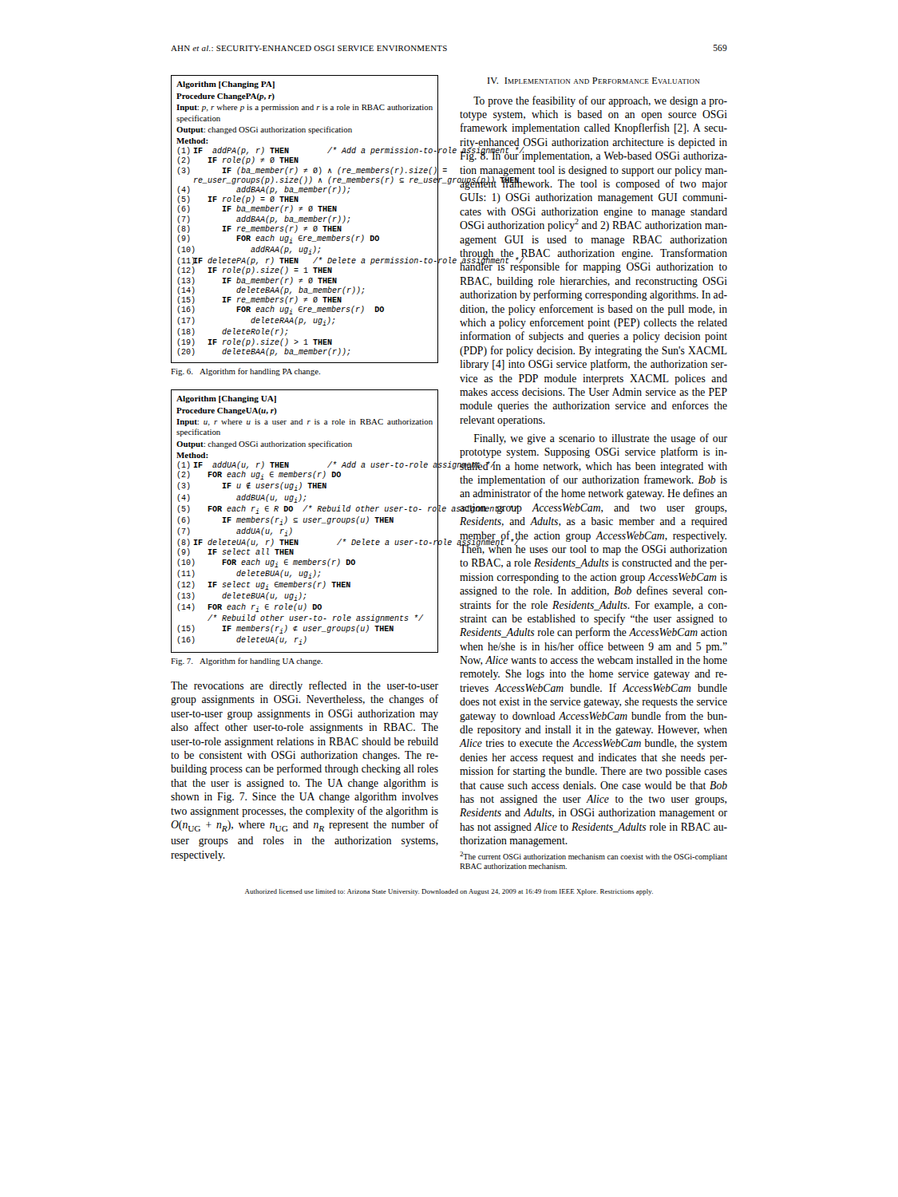AHN et al.: SECURITY-ENHANCED OSGi SERVICE ENVIRONMENTS
569
Algorithm [Changing PA]
Procedure ChangePA(p, r)
Input: p, r where p is a permission and r is a role in RBAC authorization specification
Output: changed OSGi authorization specification
Method:
(1) IF addPA(p, r) THEN /* Add a permission-to-role assignment */
(2) IF role(p) ≠ Ø THEN
(3) IF (ba_member(r) ≠ Ø) ∧ (re_members(r).size() =
re_user_groups(p).size()) ∧ (re_members(r) ⊆ re_user_groups(p)) THEN
(4) addBAA(p, ba_member(r));
(5) IF role(p) = Ø THEN
(6) IF ba_member(r) ≠ Ø THEN
(7) addBAA(p, ba_member(r));
(8) IF re_members(r) ≠ Ø THEN
(9) FOR each ugi ∈re_members(r) DO
(10) addRAA(p, ugi);
(11) IF deletePA(p, r) THEN /* Delete a permission-to-role assignment */
(12) IF role(p).size() = 1 THEN
(13) IF ba_member(r) ≠ Ø THEN
(14) deleteBAA(p, ba_member(r));
(15) IF re_members(r) ≠ Ø THEN
(16) FOR each ugi ∈re_members(r) DO
(17) deleteRAA(p, ugi);
(18) deleteRole(r);
(19) IF role(p).size() > 1 THEN
(20) deleteBAA(p, ba_member(r));
Fig. 6. Algorithm for handling PA change.
Algorithm [Changing UA]
Procedure ChangeUA(u, r)
Input: u, r where u is a user and r is a role in RBAC authorization specification
Output: changed OSGi authorization specification
Method:
(1) IF addUA(u, r) THEN /* Add a user-to-role assignment */
(2) FOR each ugi ∈ members(r) DO
(3) IF u ∉ users(ugi) THEN
(4) addBUA(u, ugi);
(5) FOR each ri ∈ R DO /* Rebuild other user-to- role assignments */
(6) IF members(ri) ⊆ user_groups(u) THEN
(7) addUA(u, ri)
(8) IF deleteUA(u, r) THEN /* Delete a user-to-role assignment */
(9) IF select all THEN
(10) FOR each ugi ∈ members(r) DO
(11) deleteBUA(u, ugi);
(12) IF select ugi ∈members(r) THEN
(13) deleteBUA(u, ugi);
(14) FOR each ri ∈ role(u) DO
/* Rebuild other user-to- role assignments */
(15) IF members(ri) ⊄ user_groups(u) THEN
(16) deleteUA(u, ri)
Fig. 7. Algorithm for handling UA change.
The revocations are directly reflected in the user-to-user group assignments in OSGi. Nevertheless, the changes of user-to-user group assignments in OSGi authorization may also affect other user-to-role assignments in RBAC. The user-to-role assignment relations in RBAC should be rebuild to be consistent with OSGi authorization changes. The rebuilding process can be performed through checking all roles that the user is assigned to. The UA change algorithm is shown in Fig. 7. Since the UA change algorithm involves two assignment processes, the complexity of the algorithm is O(nUG + nR), where nUG and nR represent the number of user groups and roles in the authorization systems, respectively.
IV. Implementation and Performance Evaluation
To prove the feasibility of our approach, we design a prototype system, which is based on an open source OSGi framework implementation called Knopflerfish [2]. A security-enhanced OSGi authorization architecture is depicted in Fig. 8. In our implementation, a Web-based OSGi authorization management tool is designed to support our policy management framework. The tool is composed of two major GUIs: 1) OSGi authorization management GUI communicates with OSGi authorization engine to manage standard OSGi authorization policy2 and 2) RBAC authorization management GUI is used to manage RBAC authorization through the RBAC authorization engine. Transformation handler is responsible for mapping OSGi authorization to RBAC, building role hierarchies, and reconstructing OSGi authorization by performing corresponding algorithms. In addition, the policy enforcement is based on the pull mode, in which a policy enforcement point (PEP) collects the related information of subjects and queries a policy decision point (PDP) for policy decision. By integrating the Sun's XACML library [4] into OSGi service platform, the authorization service as the PDP module interprets XACML polices and makes access decisions. The User Admin service as the PEP module queries the authorization service and enforces the relevant operations.
Finally, we give a scenario to illustrate the usage of our prototype system. Supposing OSGi service platform is installed in a home network, which has been integrated with the implementation of our authorization framework. Bob is an administrator of the home network gateway. He defines an action group AccessWebCam, and two user groups, Residents, and Adults, as a basic member and a required member of the action group AccessWebCam, respectively. Then, when he uses our tool to map the OSGi authorization to RBAC, a role Residents_Adults is constructed and the permission corresponding to the action group AccessWebCam is assigned to the role. In addition, Bob defines several constraints for the role Residents_Adults. For example, a constraint can be established to specify “the user assigned to Residents_Adults role can perform the AccessWebCam action when he/she is in his/her office between 9 am and 5 pm.” Now, Alice wants to access the webcam installed in the home remotely. She logs into the home service gateway and retrieves AccessWebCam bundle. If AccessWebCam bundle does not exist in the service gateway, she requests the service gateway to download AccessWebCam bundle from the bundle repository and install it in the gateway. However, when Alice tries to execute the AccessWebCam bundle, the system denies her access request and indicates that she needs permission for starting the bundle. There are two possible cases that cause such access denials. One case would be that Bob has not assigned the user Alice to the two user groups, Residents and Adults, in OSGi authorization management or has not assigned Alice to Residents_Adults role in RBAC authorization management.
2The current OSGi authorization mechanism can coexist with the OSGi-compliant RBAC authorization mechanism.
Authorized licensed use limited to: Arizona State University. Downloaded on August 24, 2009 at 16:49 from IEEE Xplore. Restrictions apply.